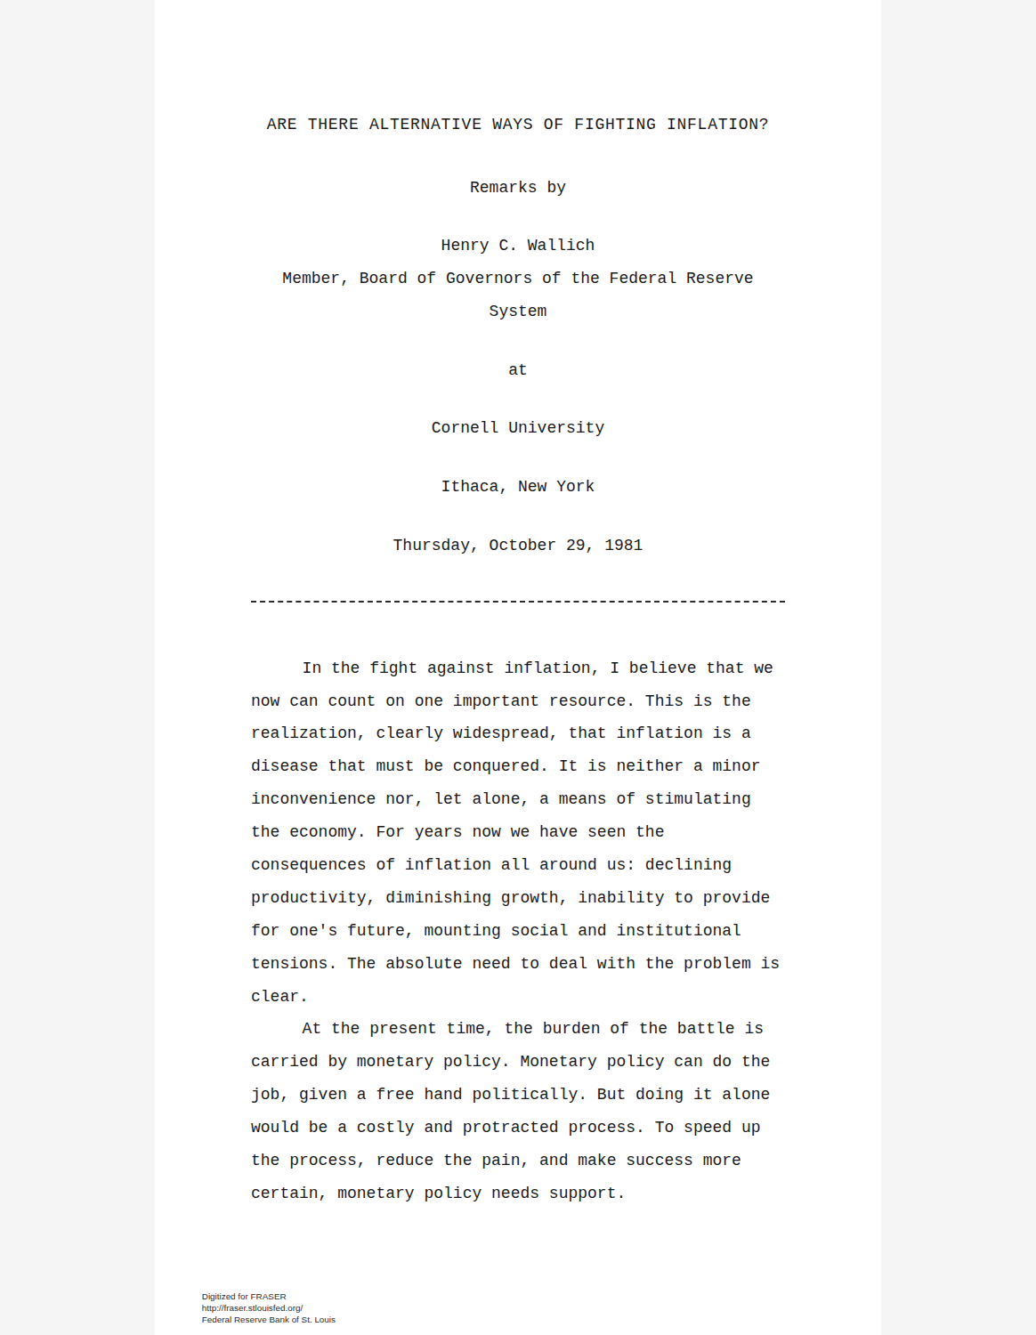ARE THERE ALTERNATIVE WAYS OF FIGHTING INFLATION?
Remarks by
Henry C. Wallich
Member, Board of Governors of the Federal Reserve System
at
Cornell University
Ithaca, New York
Thursday, October 29, 1981
In the fight against inflation, I believe that we now can count on one important resource. This is the realization, clearly widespread, that inflation is a disease that must be conquered. It is neither a minor inconvenience nor, let alone, a means of stimulating the economy. For years now we have seen the consequences of inflation all around us: declining productivity, diminishing growth, inability to provide for one's future, mounting social and institutional tensions. The absolute need to deal with the problem is clear.
At the present time, the burden of the battle is carried by monetary policy. Monetary policy can do the job, given a free hand politically. But doing it alone would be a costly and protracted process. To speed up the process, reduce the pain, and make success more certain, monetary policy needs support.
Digitized for FRASER
http://fraser.stlouisfed.org/
Federal Reserve Bank of St. Louis